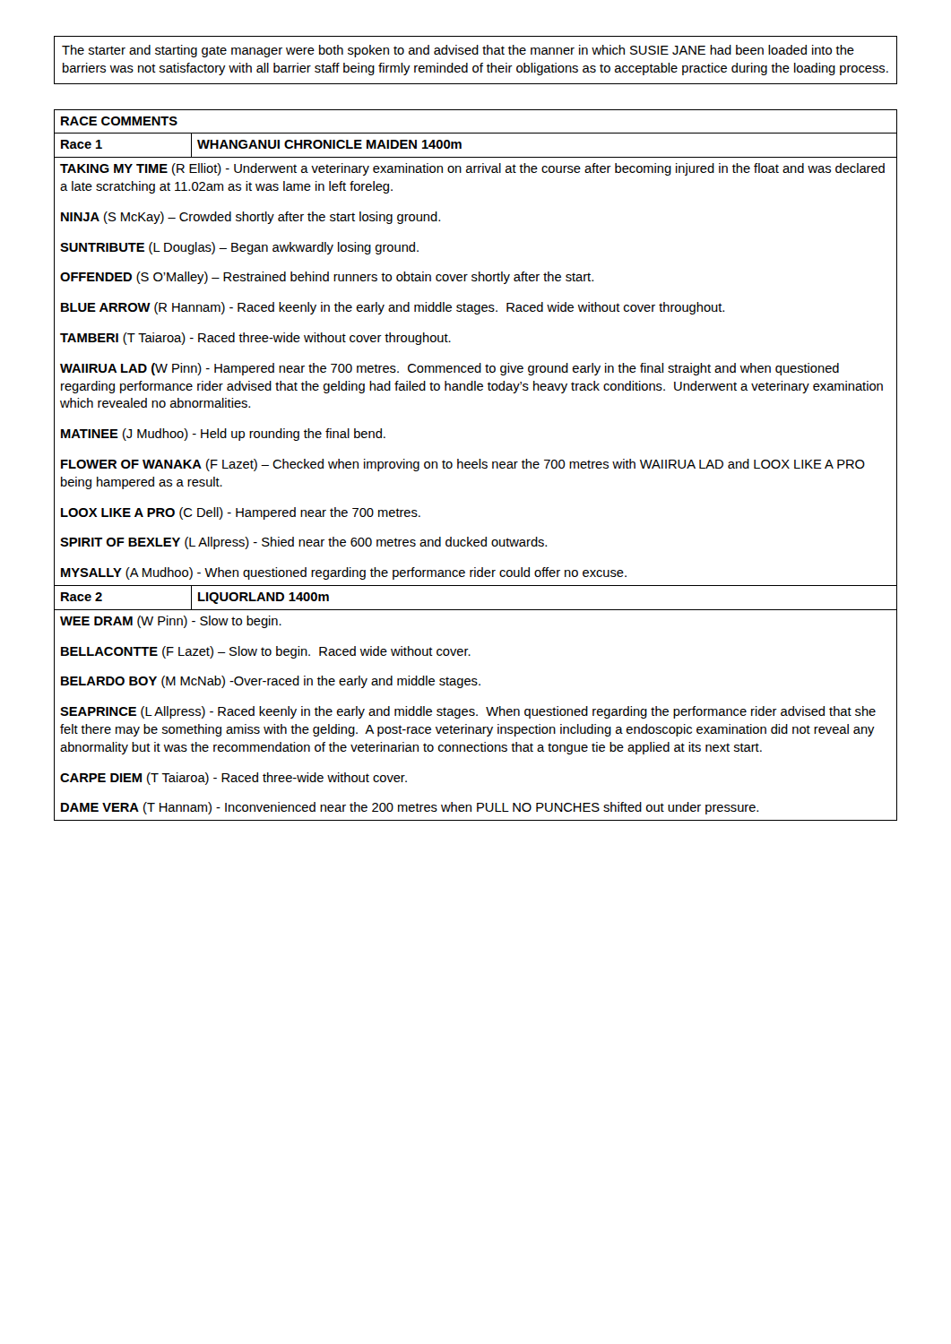The starter and starting gate manager were both spoken to and advised that the manner in which SUSIE JANE had been loaded into the barriers was not satisfactory with all barrier staff being firmly reminded of their obligations as to acceptable practice during the loading process.
| RACE COMMENTS |
| Race 1 | WHANGANUI CHRONICLE MAIDEN 1400m |
| TAKING MY TIME (R Elliot) - Underwent a veterinary examination on arrival at the course after becoming injured in the float and was declared a late scratching at 11.02am as it was lame in left foreleg. NINJA (S McKay) – Crowded shortly after the start losing ground. SUNTRIBUTE (L Douglas) – Began awkwardly losing ground. OFFENDED (S O’Malley) – Restrained behind runners to obtain cover shortly after the start. BLUE ARROW (R Hannam) - Raced keenly in the early and middle stages. Raced wide without cover throughout. TAMBERI (T Taiaroa) - Raced three-wide without cover throughout. WAIIRUA LAD ( W Pinn) - Hampered near the 700 metres. Commenced to give ground early in the final straight and when questioned regarding performance rider advised that the gelding had failed to handle today’s heavy track conditions. Underwent a veterinary examination which revealed no abnormalities. MATINEE (J Mudhoo) - Held up rounding the final bend. FLOWER OF WANAKA (F Lazet) – Checked when improving on to heels near the 700 metres with WAIIRUA LAD and LOOX LIKE A PRO being hampered as a result. LOOX LIKE A PRO (C Dell) - Hampered near the 700 metres. SPIRIT OF BEXLEY (L Allpress) - Shied near the 600 metres and ducked outwards. MYSALLY (A Mudhoo) - When questioned regarding the performance rider could offer no excuse. |
| Race 2 | LIQUORLAND 1400m |
| WEE DRAM (W Pinn) - Slow to begin. BELLACONTTE (F Lazet) – Slow to begin. Raced wide without cover. BELARDO BOY (M McNab) -Over-raced in the early and middle stages. SEAPRINCE (L Allpress) - Raced keenly in the early and middle stages. When questioned regarding the performance rider advised that she felt there may be something amiss with the gelding. A post-race veterinary inspection including a endoscopic examination did not reveal any abnormality but it was the recommendation of the veterinarian to connections that a tongue tie be applied at its next start. CARPE DIEM (T Taiaroa) - Raced three-wide without cover. DAME VERA (T Hannam) - Inconvenienced near the 200 metres when PULL NO PUNCHES shifted out under pressure. |